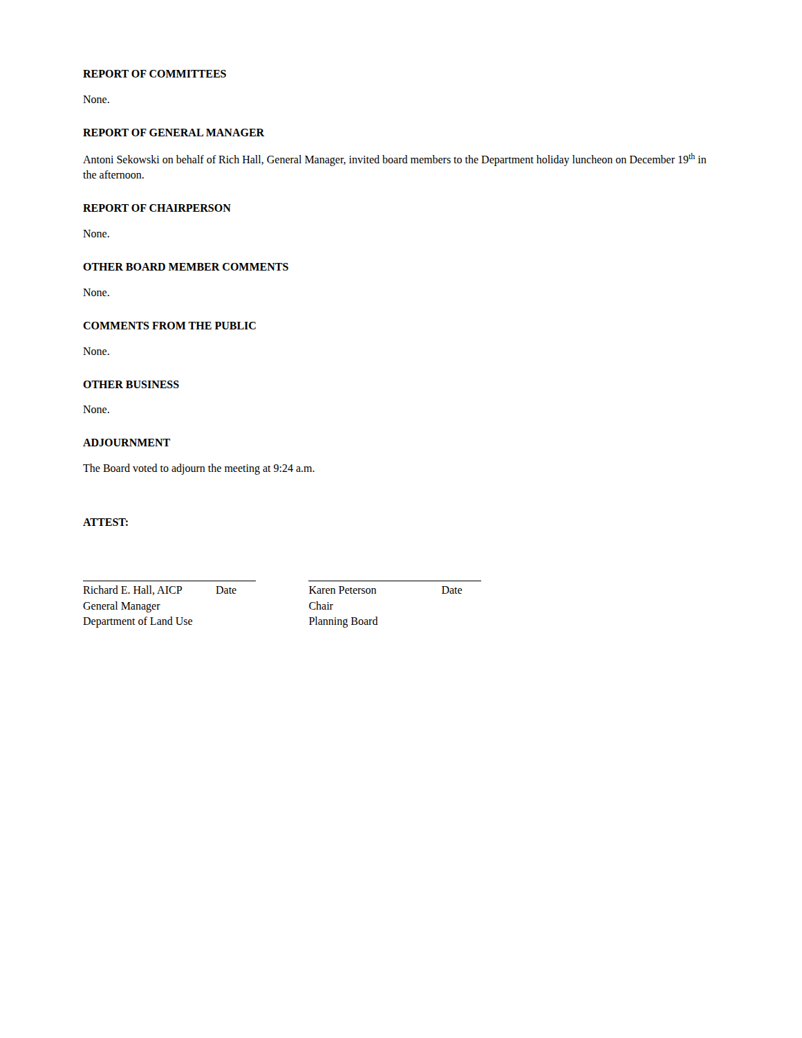Report of Committees
None.
Report of General Manager
Antoni Sekowski on behalf of Rich Hall, General Manager, invited board members to the Department holiday luncheon on December 19th in the afternoon.
Report of Chairperson
None.
Other Board Member Comments
None.
Comments from the Public
None.
Other Business
None.
Adjournment
The Board voted to adjourn the meeting at 9:24 a.m.
ATTEST:
| Richard E. Hall, AICP Date General Manager Department of Land Use | Karen Peterson Date Chair Planning Board |